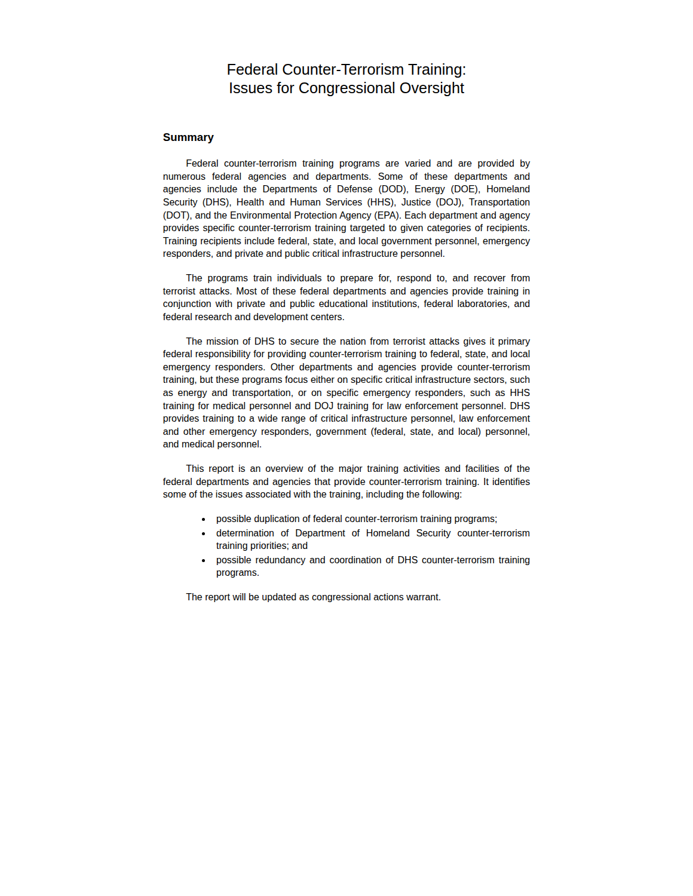Federal Counter-Terrorism Training:
Issues for Congressional Oversight
Summary
Federal counter-terrorism training programs are varied and are provided by numerous federal agencies and departments. Some of these departments and agencies include the Departments of Defense (DOD), Energy (DOE), Homeland Security (DHS), Health and Human Services (HHS), Justice (DOJ), Transportation (DOT), and the Environmental Protection Agency (EPA). Each department and agency provides specific counter-terrorism training targeted to given categories of recipients. Training recipients include federal, state, and local government personnel, emergency responders, and private and public critical infrastructure personnel.
The programs train individuals to prepare for, respond to, and recover from terrorist attacks. Most of these federal departments and agencies provide training in conjunction with private and public educational institutions, federal laboratories, and federal research and development centers.
The mission of DHS to secure the nation from terrorist attacks gives it primary federal responsibility for providing counter-terrorism training to federal, state, and local emergency responders. Other departments and agencies provide counter-terrorism training, but these programs focus either on specific critical infrastructure sectors, such as energy and transportation, or on specific emergency responders, such as HHS training for medical personnel and DOJ training for law enforcement personnel. DHS provides training to a wide range of critical infrastructure personnel, law enforcement and other emergency responders, government (federal, state, and local) personnel, and medical personnel.
This report is an overview of the major training activities and facilities of the federal departments and agencies that provide counter-terrorism training. It identifies some of the issues associated with the training, including the following:
possible duplication of federal counter-terrorism training programs;
determination of Department of Homeland Security counter-terrorism training priorities; and
possible redundancy and coordination of DHS counter-terrorism training programs.
The report will be updated as congressional actions warrant.